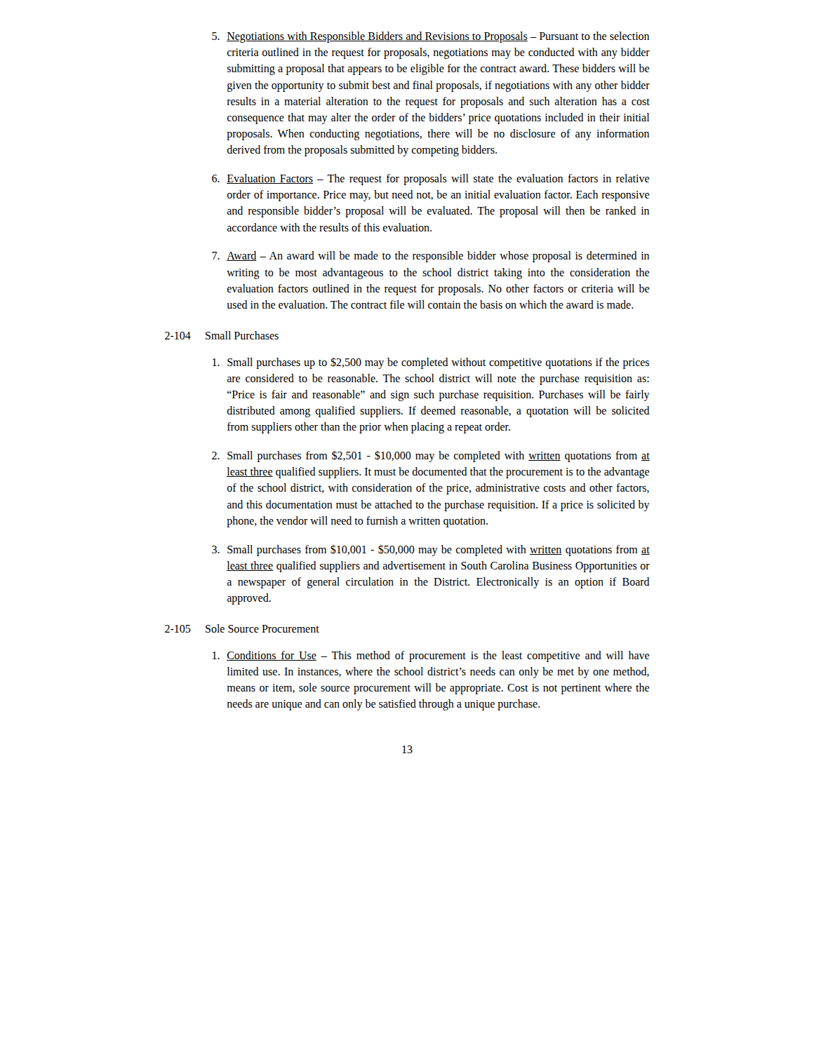Negotiations with Responsible Bidders and Revisions to Proposals – Pursuant to the selection criteria outlined in the request for proposals, negotiations may be conducted with any bidder submitting a proposal that appears to be eligible for the contract award. These bidders will be given the opportunity to submit best and final proposals, if negotiations with any other bidder results in a material alteration to the request for proposals and such alteration has a cost consequence that may alter the order of the bidders’ price quotations included in their initial proposals. When conducting negotiations, there will be no disclosure of any information derived from the proposals submitted by competing bidders.
Evaluation Factors – The request for proposals will state the evaluation factors in relative order of importance. Price may, but need not, be an initial evaluation factor. Each responsive and responsible bidder’s proposal will be evaluated. The proposal will then be ranked in accordance with the results of this evaluation.
Award – An award will be made to the responsible bidder whose proposal is determined in writing to be most advantageous to the school district taking into the consideration the evaluation factors outlined in the request for proposals. No other factors or criteria will be used in the evaluation. The contract file will contain the basis on which the award is made.
2-104 Small Purchases
Small purchases up to $2,500 may be completed without competitive quotations if the prices are considered to be reasonable. The school district will note the purchase requisition as: “Price is fair and reasonable” and sign such purchase requisition. Purchases will be fairly distributed among qualified suppliers. If deemed reasonable, a quotation will be solicited from suppliers other than the prior when placing a repeat order.
Small purchases from $2,501 - $10,000 may be completed with written quotations from at least three qualified suppliers. It must be documented that the procurement is to the advantage of the school district, with consideration of the price, administrative costs and other factors, and this documentation must be attached to the purchase requisition. If a price is solicited by phone, the vendor will need to furnish a written quotation.
Small purchases from $10,001 - $50,000 may be completed with written quotations from at least three qualified suppliers and advertisement in South Carolina Business Opportunities or a newspaper of general circulation in the District. Electronically is an option if Board approved.
2-105 Sole Source Procurement
Conditions for Use – This method of procurement is the least competitive and will have limited use. In instances, where the school district’s needs can only be met by one method, means or item, sole source procurement will be appropriate. Cost is not pertinent where the needs are unique and can only be satisfied through a unique purchase.
13